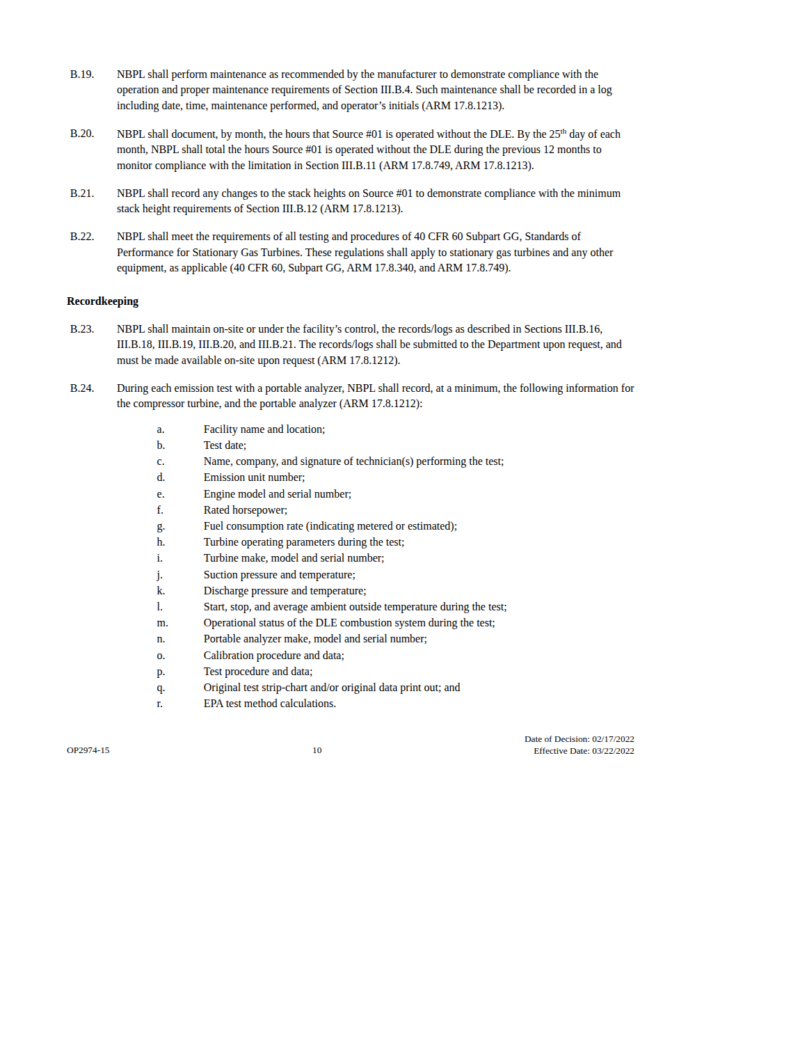B.19.
NBPL shall perform maintenance as recommended by the manufacturer to demonstrate compliance with the operation and proper maintenance requirements of Section III.B.4. Such maintenance shall be recorded in a log including date, time, maintenance performed, and operator’s initials (ARM 17.8.1213).
B.20.
NBPL shall document, by month, the hours that Source #01 is operated without the DLE. By the 25th day of each month, NBPL shall total the hours Source #01 is operated without the DLE during the previous 12 months to monitor compliance with the limitation in Section III.B.11 (ARM 17.8.749, ARM 17.8.1213).
B.21.
NBPL shall record any changes to the stack heights on Source #01 to demonstrate compliance with the minimum stack height requirements of Section III.B.12 (ARM 17.8.1213).
B.22.
NBPL shall meet the requirements of all testing and procedures of 40 CFR 60 Subpart GG, Standards of Performance for Stationary Gas Turbines. These regulations shall apply to stationary gas turbines and any other equipment, as applicable (40 CFR 60, Subpart GG, ARM 17.8.340, and ARM 17.8.749).
Recordkeeping
B.23.
NBPL shall maintain on-site or under the facility’s control, the records/logs as described in Sections III.B.16, III.B.18, III.B.19, III.B.20, and III.B.21. The records/logs shall be submitted to the Department upon request, and must be made available on-site upon request (ARM 17.8.1212).
B.24.
During each emission test with a portable analyzer, NBPL shall record, at a minimum, the following information for the compressor turbine, and the portable analyzer (ARM 17.8.1212):
a.
Facility name and location;
b.
Test date;
c.
Name, company, and signature of technician(s) performing the test;
d.
Emission unit number;
e.
Engine model and serial number;
f.
Rated horsepower;
g.
Fuel consumption rate (indicating metered or estimated);
h.
Turbine operating parameters during the test;
i.
Turbine make, model and serial number;
j.
Suction pressure and temperature;
k.
Discharge pressure and temperature;
l.
Start, stop, and average ambient outside temperature during the test;
m.
Operational status of the DLE combustion system during the test;
n.
Portable analyzer make, model and serial number;
o.
Calibration procedure and data;
p.
Test procedure and data;
q.
Original test strip-chart and/or original data print out; and
r.
EPA test method calculations.
OP2974-15
10
Date of Decision: 02/17/2022
Effective Date: 03/22/2022